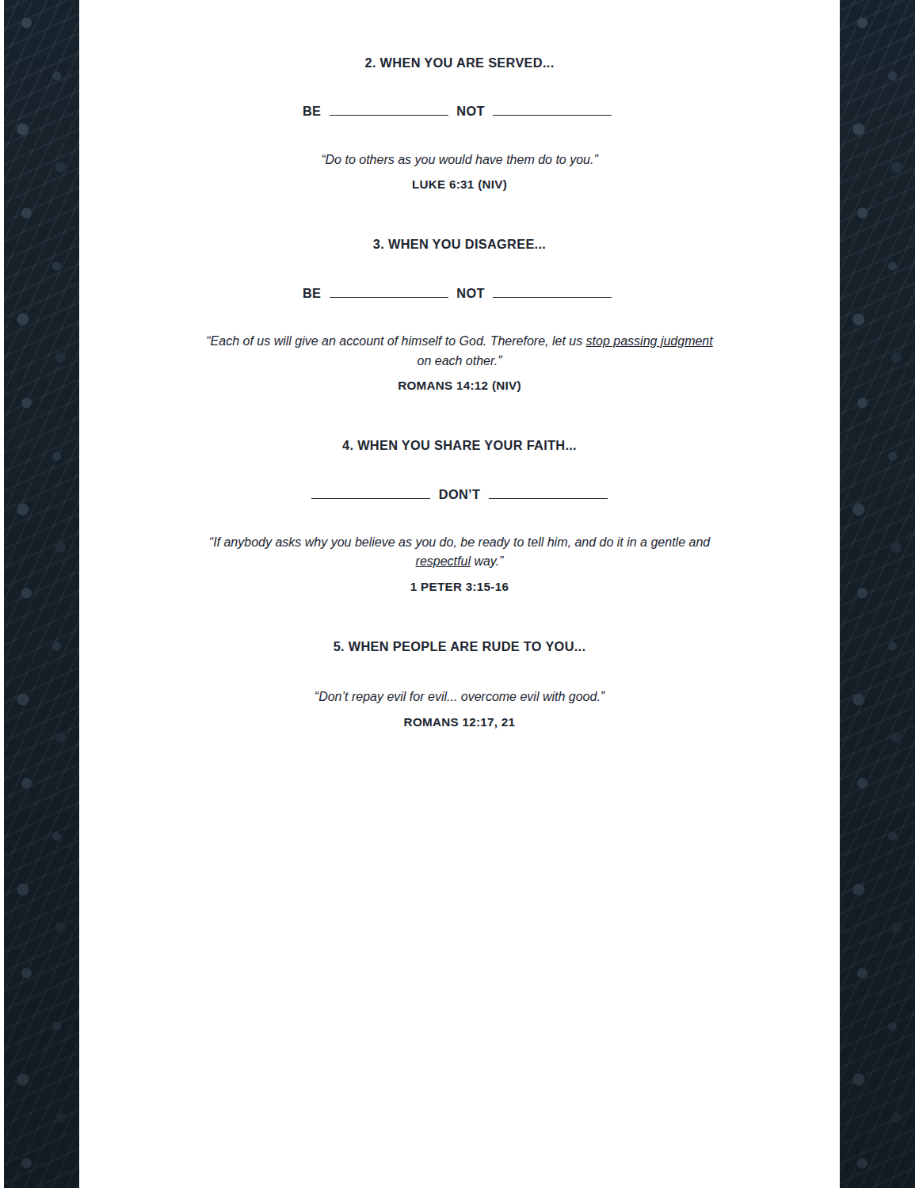2. WHEN YOU ARE SERVED...
BE NOT
“Do to others as you would have them do to you.” LUKE 6:31 (NIV)
3. WHEN YOU DISAGREE...
BE NOT
“Each of us will give an account of himself to God. Therefore, let us stop passing judgment on each other.” ROMANS 14:12 (NIV)
4. WHEN YOU SHARE YOUR FAITH...
DON’T
“If anybody asks why you believe as you do, be ready to tell him, and do it in a gentle and respectful way.” 1 PETER 3:15-16
5. WHEN PEOPLE ARE RUDE TO YOU...
“Don’t repay evil for evil... overcome evil with good.” ROMANS 12:17, 21